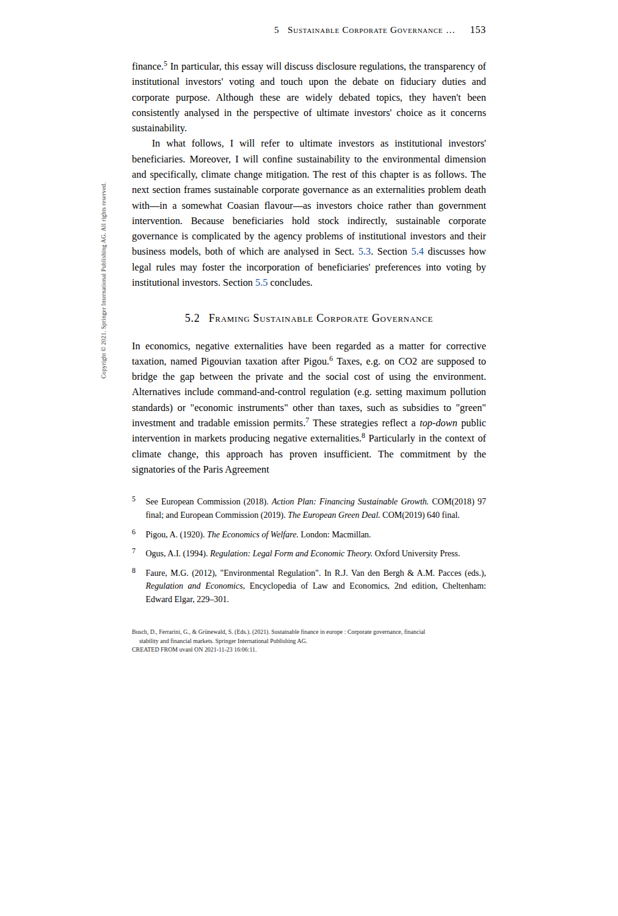Copyright © 2021. Springer International Publishing AG. All rights reserved.
5 Sustainable Corporate Governance …153
finance.5 In particular, this essay will discuss disclosure regulations, the transparency of institutional investors' voting and touch upon the debate on fiduciary duties and corporate purpose. Although these are widely debated topics, they haven't been consistently analysed in the perspective of ultimate investors' choice as it concerns sustainability.
In what follows, I will refer to ultimate investors as institutional investors' beneficiaries. Moreover, I will confine sustainability to the environmental dimension and specifically, climate change mitigation. The rest of this chapter is as follows. The next section frames sustainable corporate governance as an externalities problem death with—in a somewhat Coasian flavour—as investors choice rather than government intervention. Because beneficiaries hold stock indirectly, sustainable corporate governance is complicated by the agency problems of institutional investors and their business models, both of which are analysed in Sect. 5.3. Section 5.4 discusses how legal rules may foster the incorporation of beneficiaries' preferences into voting by institutional investors. Section 5.5 concludes.
5.2 Framing Sustainable Corporate Governance
In economics, negative externalities have been regarded as a matter for corrective taxation, named Pigouvian taxation after Pigou.6 Taxes, e.g. on CO2 are supposed to bridge the gap between the private and the social cost of using the environment. Alternatives include command-and-control regulation (e.g. setting maximum pollution standards) or "economic instruments" other than taxes, such as subsidies to "green" investment and tradable emission permits.7 These strategies reflect a top-down public intervention in markets producing negative externalities.8 Particularly in the context of climate change, this approach has proven insufficient. The commitment by the signatories of the Paris Agreement
5 See European Commission (2018). Action Plan: Financing Sustainable Growth. COM(2018) 97 final; and European Commission (2019). The European Green Deal. COM(2019) 640 final.
6 Pigou, A. (1920). The Economics of Welfare. London: Macmillan.
7 Ogus, A.I. (1994). Regulation: Legal Form and Economic Theory. Oxford University Press.
8 Faure, M.G. (2012), "Environmental Regulation". In R.J. Van den Bergh & A.M. Pacces (eds.), Regulation and Economics, Encyclopedia of Law and Economics, 2nd edition, Cheltenham: Edward Elgar, 229–301.
Busch, D., Ferrarini, G., & Grünewald, S. (Eds.). (2021). Sustainable finance in europe : Corporate governance, financial
stability and financial markets. Springer International Publishing AG.
CREATED FROM uvanl ON 2021-11-23 16:06:11.